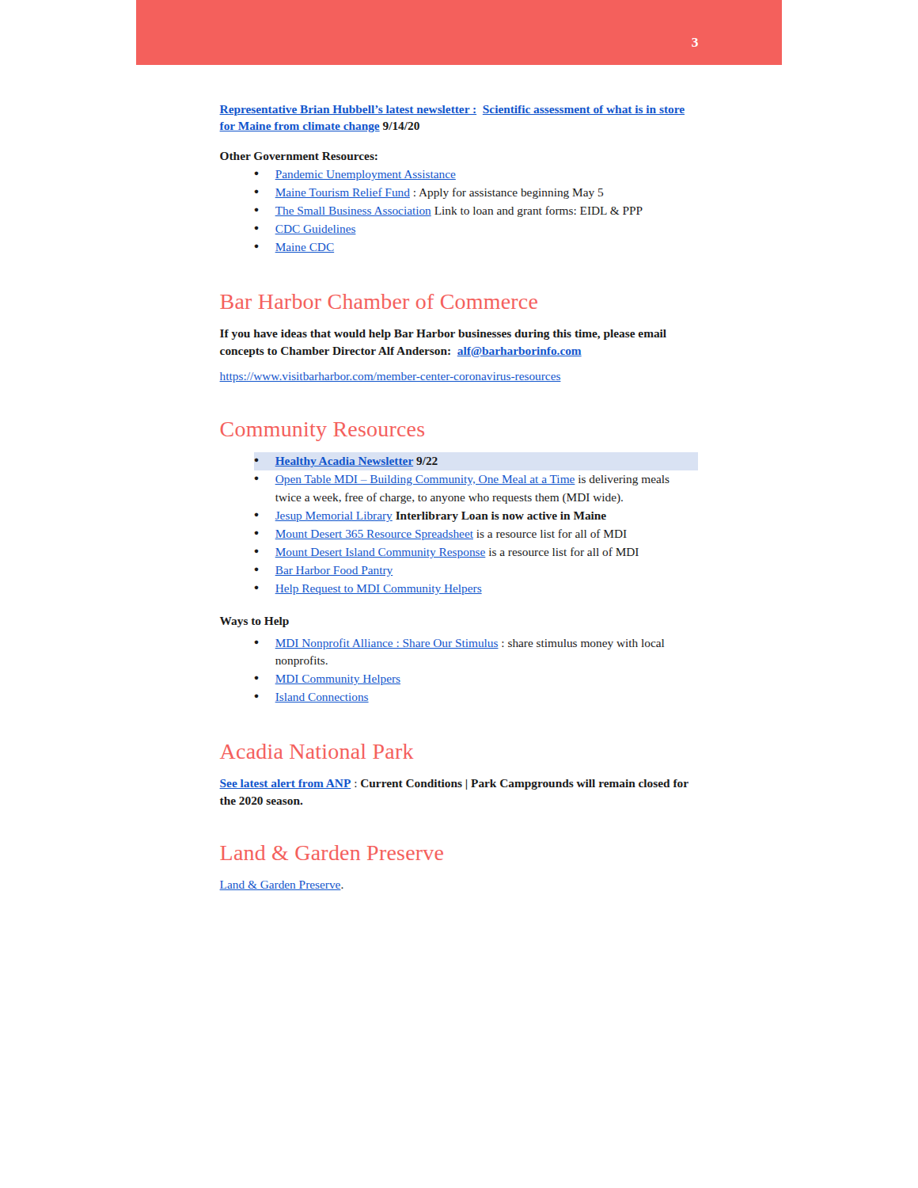3
Representative Brian Hubbell’s latest newsletter : Scientific assessment of what is in store for Maine from climate change 9/14/20
Other Government Resources:
Pandemic Unemployment Assistance
Maine Tourism Relief Fund : Apply for assistance beginning May 5
The Small Business Association Link to loan and grant forms: EIDL & PPP
CDC Guidelines
Maine CDC
Bar Harbor Chamber of Commerce
If you have ideas that would help Bar Harbor businesses during this time, please email concepts to Chamber Director Alf Anderson: alf@barharborinfo.com
https://www.visitbarharbor.com/member-center-coronavirus-resources
Community Resources
Healthy Acadia Newsletter 9/22
Open Table MDI – Building Community, One Meal at a Time is delivering meals twice a week, free of charge, to anyone who requests them (MDI wide).
Jesup Memorial Library Interlibrary Loan is now active in Maine
Mount Desert 365 Resource Spreadsheet is a resource list for all of MDI
Mount Desert Island Community Response is a resource list for all of MDI
Bar Harbor Food Pantry
Help Request to MDI Community Helpers
Ways to Help
MDI Nonprofit Alliance : Share Our Stimulus : share stimulus money with local nonprofits.
MDI Community Helpers
Island Connections
Acadia National Park
See latest alert from ANP : Current Conditions | Park Campgrounds will remain closed for the 2020 season.
Land & Garden Preserve
Land & Garden Preserve.